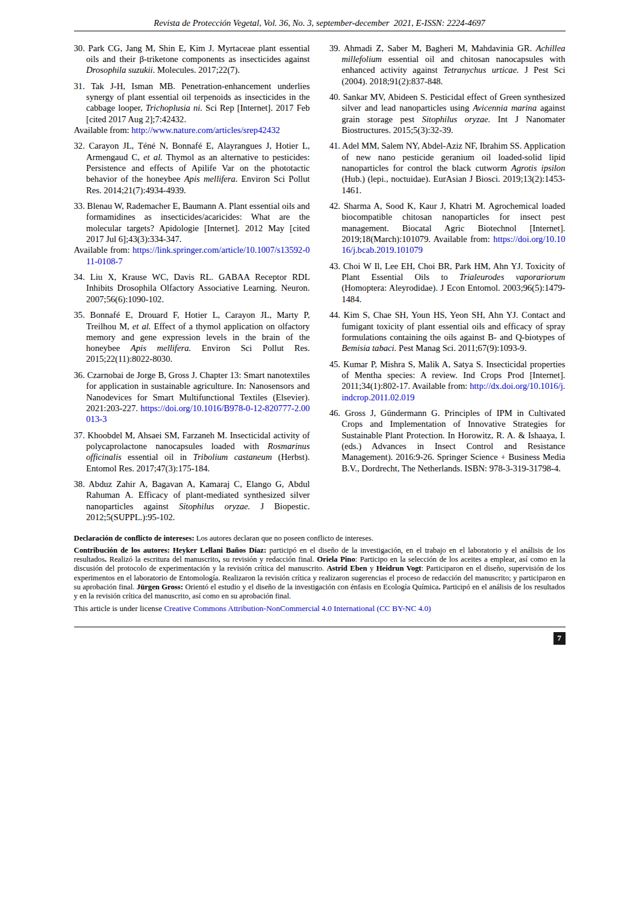Revista de Protección Vegetal, Vol. 36, No. 3, september-december 2021, E-ISSN: 2224-4697
30. Park CG, Jang M, Shin E, Kim J. Myrtaceae plant essential oils and their β-triketone components as insecticides against Drosophila suzukii. Molecules. 2017;22(7).
31. Tak J-H, Isman MB. Penetration-enhancement underlies synergy of plant essential oil terpenoids as insecticides in the cabbage looper, Trichoplusia ni. Sci Rep [Internet]. 2017 Feb [cited 2017 Aug 2];7:42432. Available from: http://www.nature.com/articles/srep42432
32. Carayon JL, Téné N, Bonnafé E, Alayrangues J, Hotier L, Armengaud C, et al. Thymol as an alternative to pesticides: Persistence and effects of Apilife Var on the phototactic behavior of the honeybee Apis mellifera. Environ Sci Pollut Res. 2014;21(7):4934-4939.
33. Blenau W, Rademacher E, Baumann A. Plant essential oils and formamidines as insecticides/acaricides: What are the molecular targets? Apidologie [Internet]. 2012 May [cited 2017 Jul 6];43(3):334-347. Available from: https://link.springer.com/article/10.1007/s13592-011-0108-7
34. Liu X, Krause WC, Davis RL. GABAA Receptor RDL Inhibits Drosophila Olfactory Associative Learning. Neuron. 2007;56(6):1090-102.
35. Bonnafé E, Drouard F, Hotier L, Carayon JL, Marty P, Treilhou M, et al. Effect of a thymol application on olfactory memory and gene expression levels in the brain of the honeybee Apis mellifera. Environ Sci Pollut Res. 2015;22(11):8022-8030.
36. Czarnobai de Jorge B, Gross J. Chapter 13: Smart nanotextiles for application in sustainable agriculture. In: Nanosensors and Nanodevices for Smart Multifunctional Textiles (Elsevier). 2021:203-227. https://doi.org/10.1016/B978-0-12-820777-2.00013-3
37. Khoobdel M, Ahsaei SM, Farzaneh M. Insecticidal activity of polycaprolactone nanocapsules loaded with Rosmarinus officinalis essential oil in Tribolium castaneum (Herbst). Entomol Res. 2017;47(3):175-184.
38. Abduz Zahir A, Bagavan A, Kamaraj C, Elango G, Abdul Rahuman A. Efficacy of plant-mediated synthesized silver nanoparticles against Sitophilus oryzae. J Biopestic. 2012;5(SUPPL.):95-102.
39. Ahmadi Z, Saber M, Bagheri M, Mahdavinia GR. Achillea millefolium essential oil and chitosan nanocapsules with enhanced activity against Tetranychus urticae. J Pest Sci (2004). 2018;91(2):837-848.
40. Sankar MV, Abideen S. Pesticidal effect of Green synthesized silver and lead nanoparticles using Avicennia marina against grain storage pest Sitophilus oryzae. Int J Nanomater Biostructures. 2015;5(3):32-39.
41. Adel MM, Salem NY, Abdel-Aziz NF, Ibrahim SS. Application of new nano pesticide geranium oil loaded-solid lipid nanoparticles for control the black cutworm Agrotis ipsilon (Hub.) (lepi., noctuidae). EurAsian J Biosci. 2019;13(2):1453-1461.
42. Sharma A, Sood K, Kaur J, Khatri M. Agrochemical loaded biocompatible chitosan nanoparticles for insect pest management. Biocatal Agric Biotechnol [Internet]. 2019;18(March):101079. Available from: https://doi.org/10.1016/j.bcab.2019.101079
43. Choi W Il, Lee EH, Choi BR, Park HM, Ahn YJ. Toxicity of Plant Essential Oils to Trialeurodes vaporariorum (Homoptera: Aleyrodidae). J Econ Entomol. 2003;96(5):1479-1484.
44. Kim S, Chae SH, Youn HS, Yeon SH, Ahn YJ. Contact and fumigant toxicity of plant essential oils and efficacy of spray formulations containing the oils against B- and Q-biotypes of Bemisia tabaci. Pest Manag Sci. 2011;67(9):1093-9.
45. Kumar P, Mishra S, Malik A, Satya S. Insecticidal properties of Mentha species: A review. Ind Crops Prod [Internet]. 2011;34(1):802-17. Available from: http://dx.doi.org/10.1016/j.indcrop.2011.02.019
46. Gross J, Gündermann G. Principles of IPM in Cultivated Crops and Implementation of Innovative Strategies for Sustainable Plant Protection. In Horowitz, R. A. & Ishaaya, I. (eds.) Advances in Insect Control and Resistance Management). 2016:9-26. Springer Science + Business Media B.V., Dordrecht, The Netherlands. ISBN: 978-3-319-31798-4.
Declaración de conflicto de intereses: Los autores declaran que no poseen conflicto de intereses.
Contribución de los autores: Heyker Lellani Baños Díaz: participó en el diseño de la investigación, en el trabajo en el laboratorio y el análisis de los resultados. Realizó la escritura del manuscrito, su revisión y redacción final. Oriela Pino: Participo en la selección de los aceites a emplear, así como en la discusión del protocolo de experimentación y la revisión crítica del manuscrito. Astrid Eben y Heidrun Vogt: Participaron en el diseño, supervisión de los experimentos en el laboratorio de Entomología. Realizaron la revisión crítica y realizaron sugerencias el proceso de redacción del manuscrito; y participaron en su aprobación final. Jürgen Gross: Orientó el estudio y el diseño de la investigación con énfasis en Ecología Química. Participó en el análisis de los resultados y en la revisión crítica del manuscrito, así como en su aprobación final.
This article is under license Creative Commons Attribution-NonCommercial 4.0 International (CC BY-NC 4.0)
7